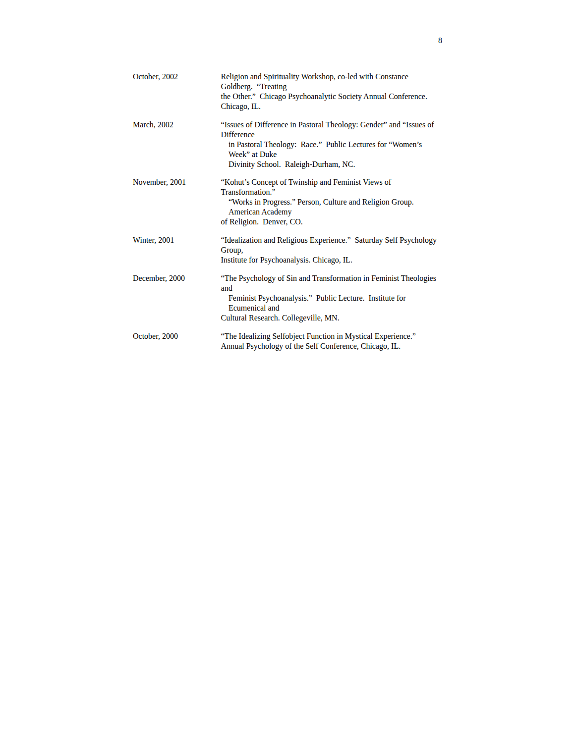8
| October, 2002 | Religion and Spirituality Workshop, co-led with Constance Goldberg. “Treating the Other.” Chicago Psychoanalytic Society Annual Conference. Chicago, IL. |
| March, 2002 | “Issues of Difference in Pastoral Theology: Gender” and “Issues of Difference in Pastoral Theology: Race.” Public Lectures for “Women’s Week” at Duke Divinity School. Raleigh-Durham, NC. |
| November, 2001 | “Kohut’s Concept of Twinship and Feminist Views of Transformation.” “Works in Progress.” Person, Culture and Religion Group. American Academy of Religion. Denver, CO. |
| Winter, 2001 | “Idealization and Religious Experience.” Saturday Self Psychology Group, Institute for Psychoanalysis. Chicago, IL. |
| December, 2000 | “The Psychology of Sin and Transformation in Feminist Theologies and Feminist Psychoanalysis.” Public Lecture. Institute for Ecumenical and Cultural Research. Collegeville, MN. |
| October, 2000 | “The Idealizing Selfobject Function in Mystical Experience.” Annual Psychology of the Self Conference, Chicago, IL. |